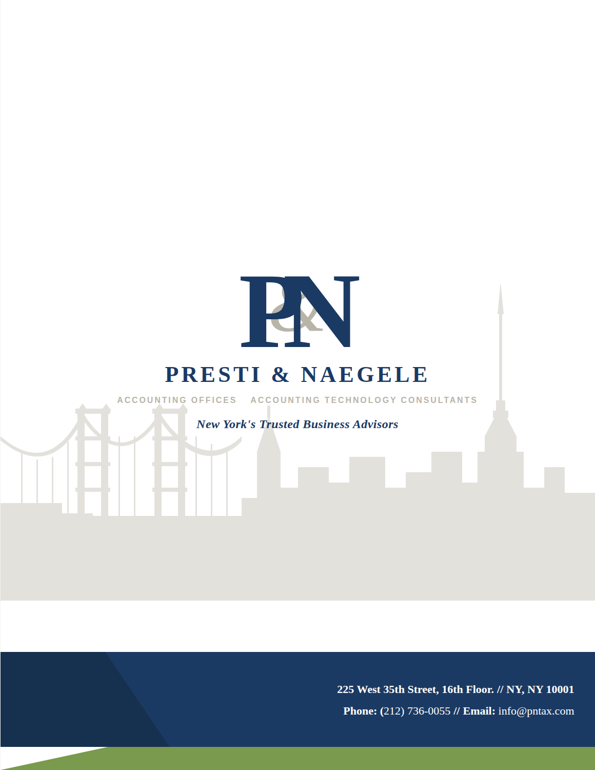P&N
PRESTI & NAEGELE
ACCOUNTING OFFICES ACCOUNTING TECHNOLOGY CONSULTANTS
New York's Trusted Business Advisors
225 West 35th Street, 16th Floor.//NY, NY 10001
Phone: (212) 736-0055//Email: info@pntax.com